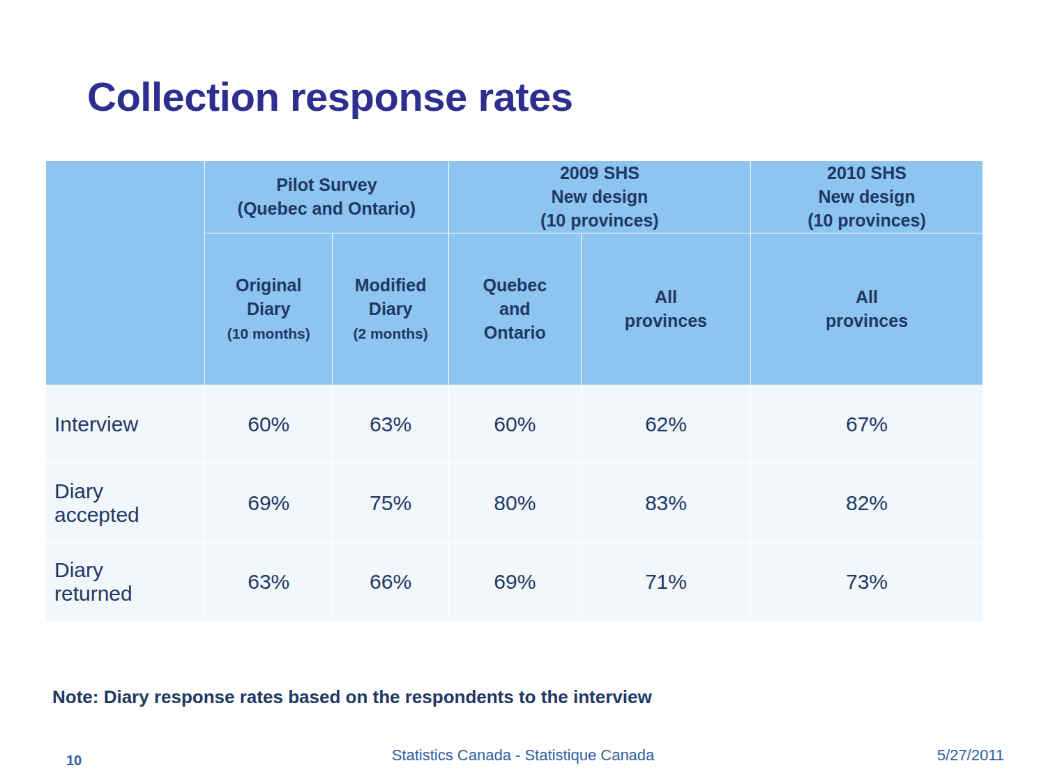Collection response rates
| | Pilot Survey (Quebec and Ontario) | 2009 SHS New design (10 provinces) | 2010 SHS New design (10 provinces) |
| --- | --- | --- | --- |
| Original Diary (10 months) | Modified Diary (2 months) | Quebec and Ontario | All provinces | All provinces |
| Interview | 60% | 63% | 60% | 62% | 67% |
| Diary accepted | 69% | 75% | 80% | 83% | 82% |
| Diary returned | 63% | 66% | 69% | 71% | 73% |
Note: Diary response rates based on the respondents to the interview
10
Statistics Canada - Statistique Canada
5/27/2011